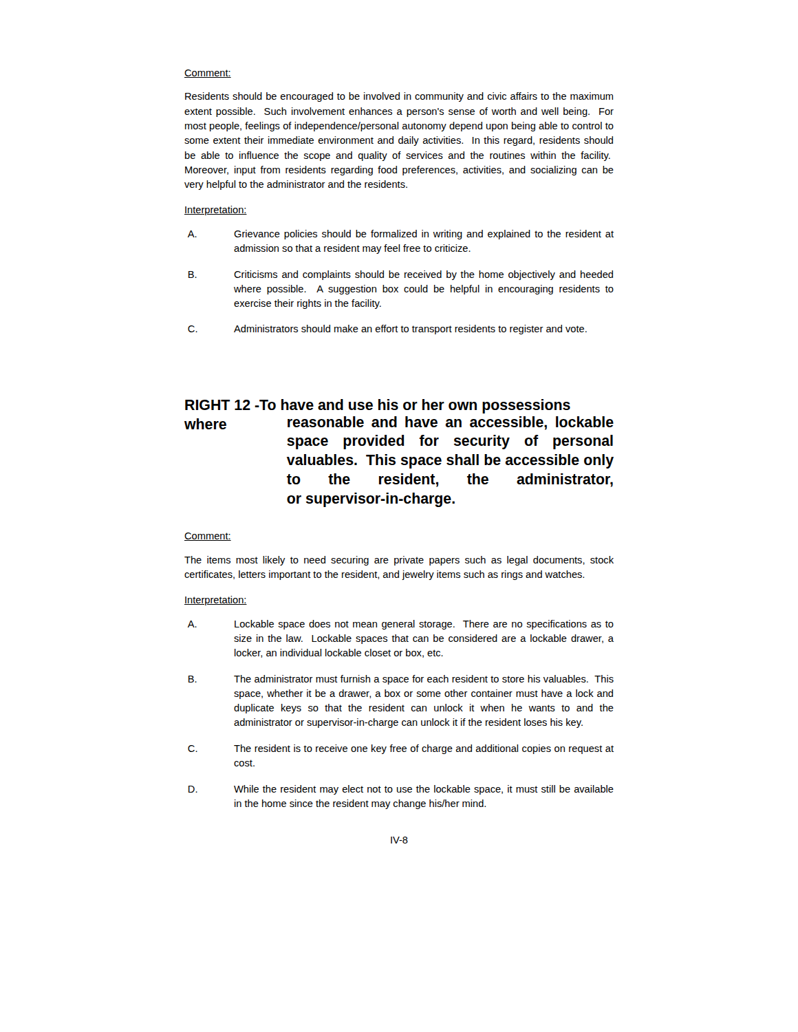Comment:
Residents should be encouraged to be involved in community and civic affairs to the maximum extent possible. Such involvement enhances a person's sense of worth and well being. For most people, feelings of independence/personal autonomy depend upon being able to control to some extent their immediate environment and daily activities. In this regard, residents should be able to influence the scope and quality of services and the routines within the facility. Moreover, input from residents regarding food preferences, activities, and socializing can be very helpful to the administrator and the residents.
Interpretation:
A. Grievance policies should be formalized in writing and explained to the resident at admission so that a resident may feel free to criticize.
B. Criticisms and complaints should be received by the home objectively and heeded where possible. A suggestion box could be helpful in encouraging residents to exercise their rights in the facility.
C. Administrators should make an effort to transport residents to register and vote.
RIGHT 12 -To have and use his or her own possessions where reasonable and have an accessible, lockable space provided for security of personal valuables. This space shall be accessible only to the resident, the administrator, or supervisor-in-charge.
Comment:
The items most likely to need securing are private papers such as legal documents, stock certificates, letters important to the resident, and jewelry items such as rings and watches.
Interpretation:
A. Lockable space does not mean general storage. There are no specifications as to size in the law. Lockable spaces that can be considered are a lockable drawer, a locker, an individual lockable closet or box, etc.
B. The administrator must furnish a space for each resident to store his valuables. This space, whether it be a drawer, a box or some other container must have a lock and duplicate keys so that the resident can unlock it when he wants to and the administrator or supervisor-in-charge can unlock it if the resident loses his key.
C. The resident is to receive one key free of charge and additional copies on request at cost.
D. While the resident may elect not to use the lockable space, it must still be available in the home since the resident may change his/her mind.
IV-8